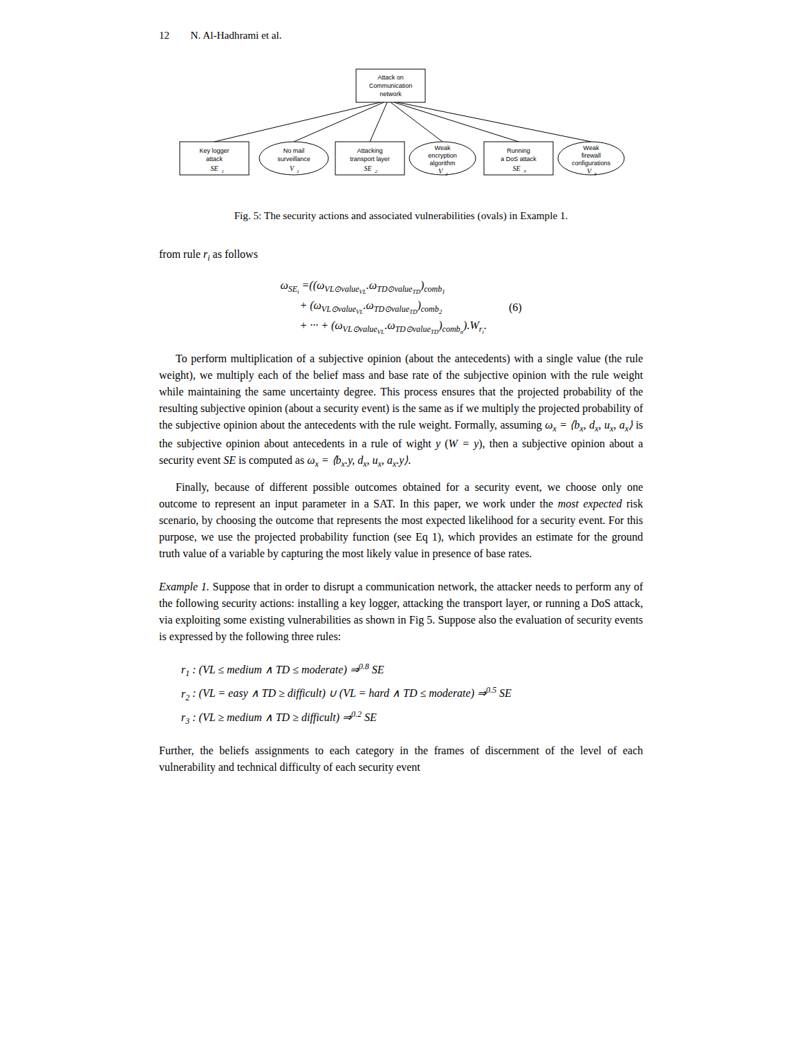12 N. Al-Hadhrami et al.
Attack on Communication network Key logger attack SE 1 No mail surveillance V 1 Attacking transport layer SE 2 Weak encryption algorithm V 2 Running a DoS attack SE 3 Weak firewall configurations V 3
Fig. 5: The security actions and associated vulnerabilities (ovals) in Example 1.
from rule ri as follows
ωSEi =((ωVL⊙valueVL.ωTD⊙valueTD)comb1
+ (ωVL⊙valueVL.ωTD⊙valueTD)comb2
+ ··· + (ωVL⊙valueVL.ωTD⊙valueTD)combn).Wri.
(6)
To perform multiplication of a subjective opinion (about the antecedents) with a single value (the rule weight), we multiply each of the belief mass and base rate of the subjective opinion with the rule weight while maintaining the same uncertainty degree. This process ensures that the projected probability of the resulting subjective opinion (about a security event) is the same as if we multiply the projected probability of the subjective opinion about the antecedents with the rule weight. Formally, assuming ωx = ⟨bx, dx, ux, ax⟩ is the subjective opinion about antecedents in a rule of wight y (W = y), then a subjective opinion about a security event SE is computed as ωx = ⟨bx.y, dx, ux, ax.y⟩.
Finally, because of different possible outcomes obtained for a security event, we choose only one outcome to represent an input parameter in a SAT. In this paper, we work under the most expected risk scenario, by choosing the outcome that represents the most expected likelihood for a security event. For this purpose, we use the projected probability function (see Eq 1), which provides an estimate for the ground truth value of a variable by capturing the most likely value in presence of base rates.
Example 1. Suppose that in order to disrupt a communication network, the attacker needs to perform any of the following security actions: installing a key logger, attacking the transport layer, or running a DoS attack, via exploiting some existing vulnerabilities as shown in Fig 5. Suppose also the evaluation of security events is expressed by the following three rules:
r1 : (VL ≤ medium ∧ TD ≤ moderate) ⇒0.8 SE
r2 : (VL = easy ∧ TD ≥ difficult) ∪ (VL = hard ∧ TD ≤ moderate) ⇒0.5 SE
r3 : (VL ≥ medium ∧ TD ≥ difficult) ⇒0.2 SE
Further, the beliefs assignments to each category in the frames of discernment of the level of each vulnerability and technical difficulty of each security event